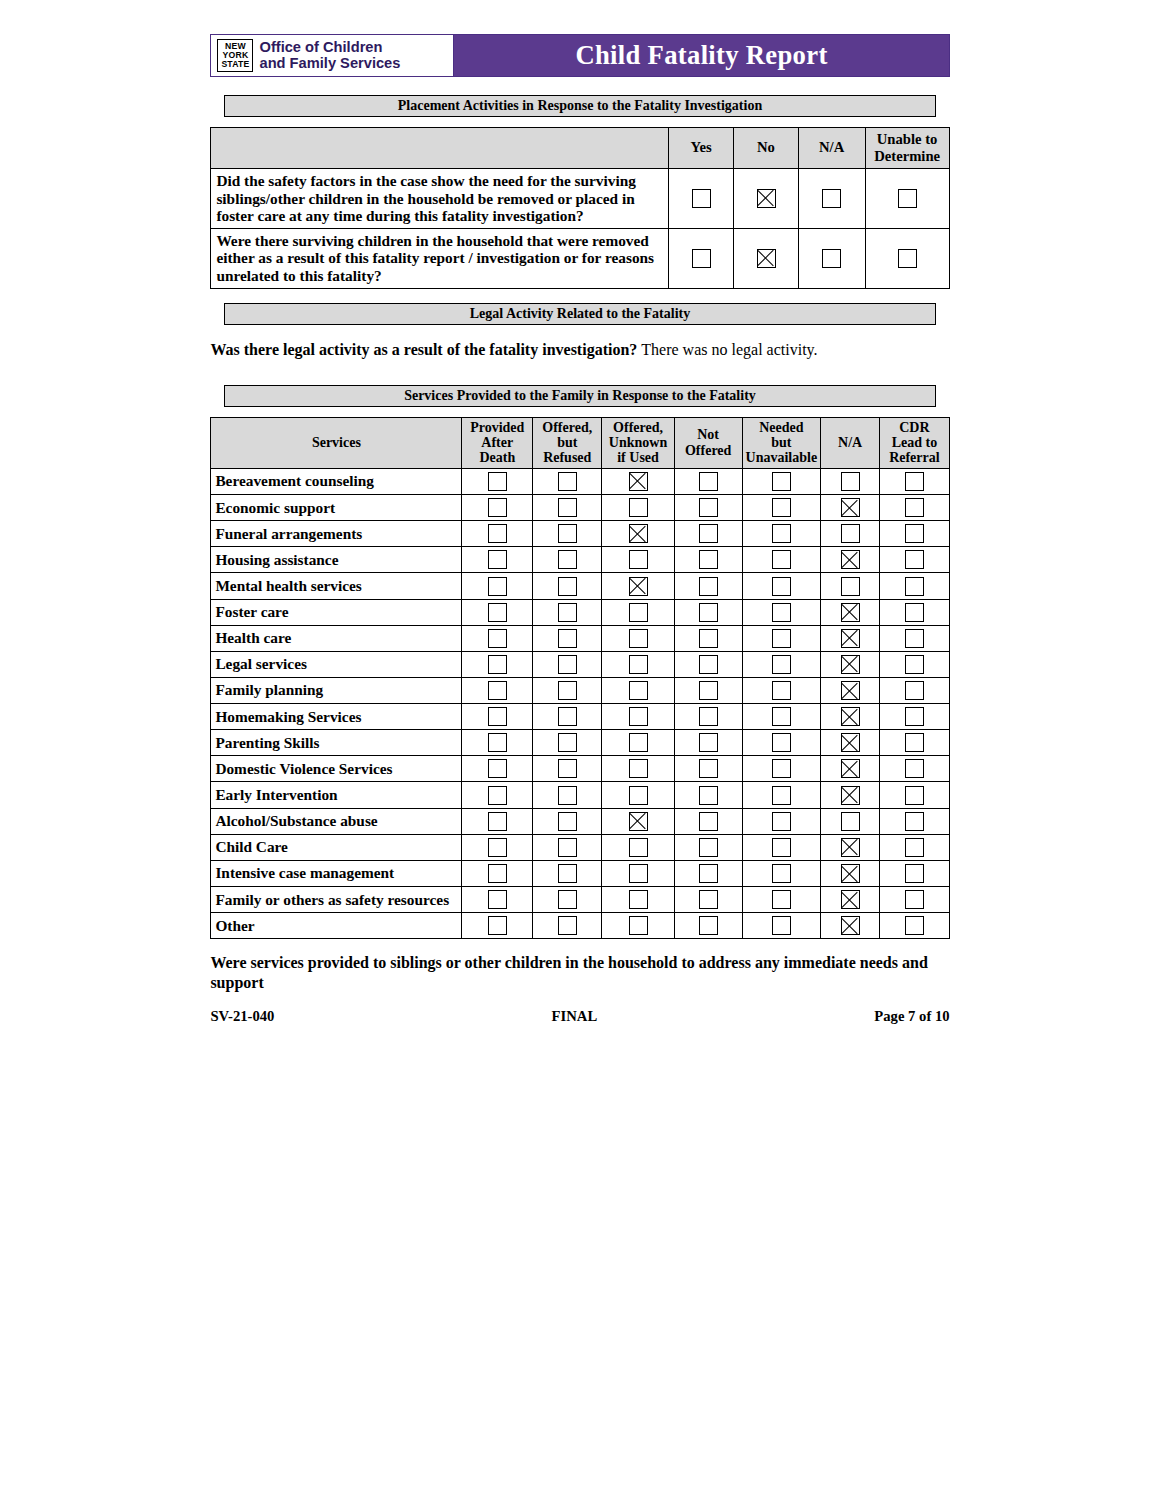NEW
YORK
STATE
Office of Children
and Family Services
Child Fatality Report
Placement Activities in Response to the Fatality Investigation
| | Yes | No | N/A | Unable to Determine |
| --- | --- | --- | --- | --- |
| Did the safety factors in the case show the need for the surviving siblings/other children in the household be removed or placed in foster care at any time during this fatality investigation? | | | | |
| Were there surviving children in the household that were removed either as a result of this fatality report / investigation or for reasons unrelated to this fatality? | | | | |
Legal Activity Related to the Fatality
Was there legal activity as a result of the fatality investigation? There was no legal activity.
Services Provided to the Family in Response to the Fatality
| Services | Provided After Death | Offered, but Refused | Offered, Unknown if Used | Not Offered | Needed but Unavailable | N/A | CDR Lead to Referral |
| --- | --- | --- | --- | --- | --- | --- | --- |
| Bereavement counseling | | | | | | | |
| Economic support | | | | | | | |
| Funeral arrangements | | | | | | | |
| Housing assistance | | | | | | | |
| Mental health services | | | | | | | |
| Foster care | | | | | | | |
| Health care | | | | | | | |
| Legal services | | | | | | | |
| Family planning | | | | | | | |
| Homemaking Services | | | | | | | |
| Parenting Skills | | | | | | | |
| Domestic Violence Services | | | | | | | |
| Early Intervention | | | | | | | |
| Alcohol/Substance abuse | | | | | | | |
| Child Care | | | | | | | |
| Intensive case management | | | | | | | |
| Family or others as safety resources | | | | | | | |
| Other | | | | | | | |
Were services provided to siblings or other children in the household to address any immediate needs and support
SV-21-040 FINAL Page 7 of 10